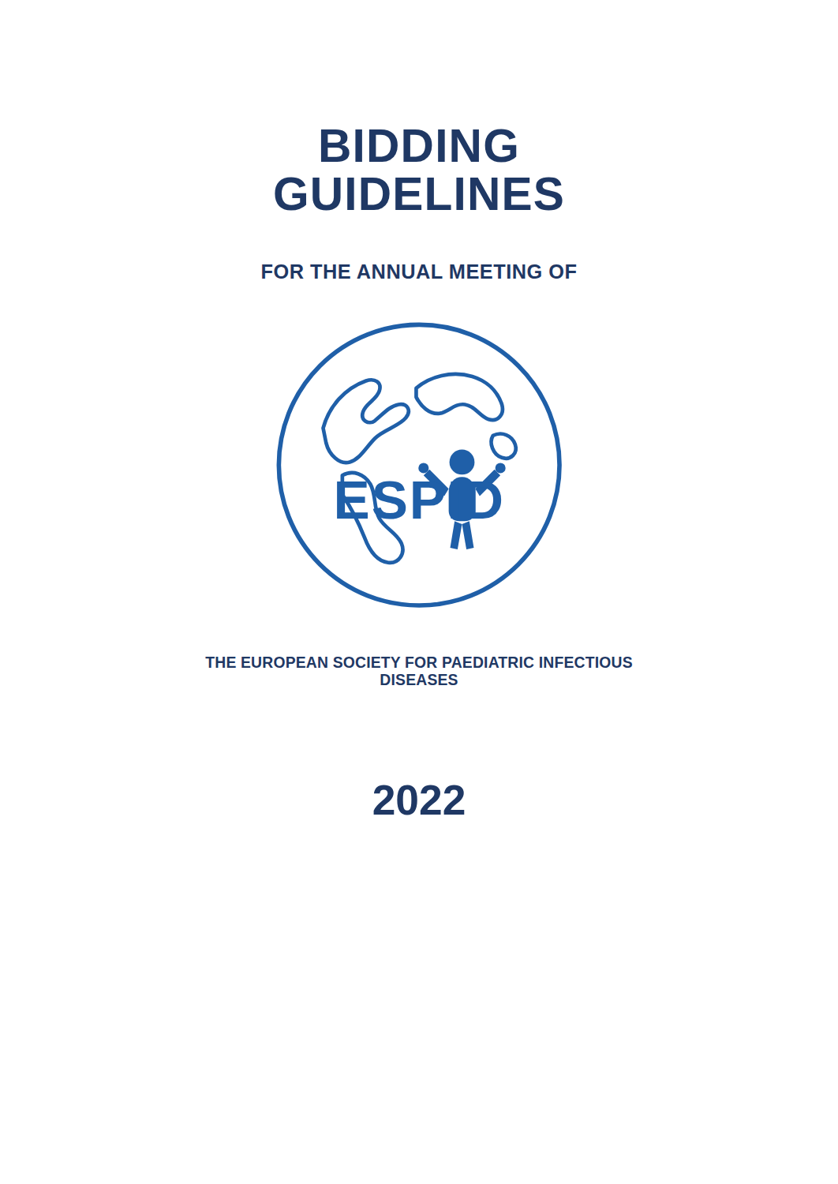BIDDING GUIDELINES
FOR THE ANNUAL MEETING OF
ESPID
THE EUROPEAN SOCIETY FOR PAEDIATRIC INFECTIOUS DISEASES
2022